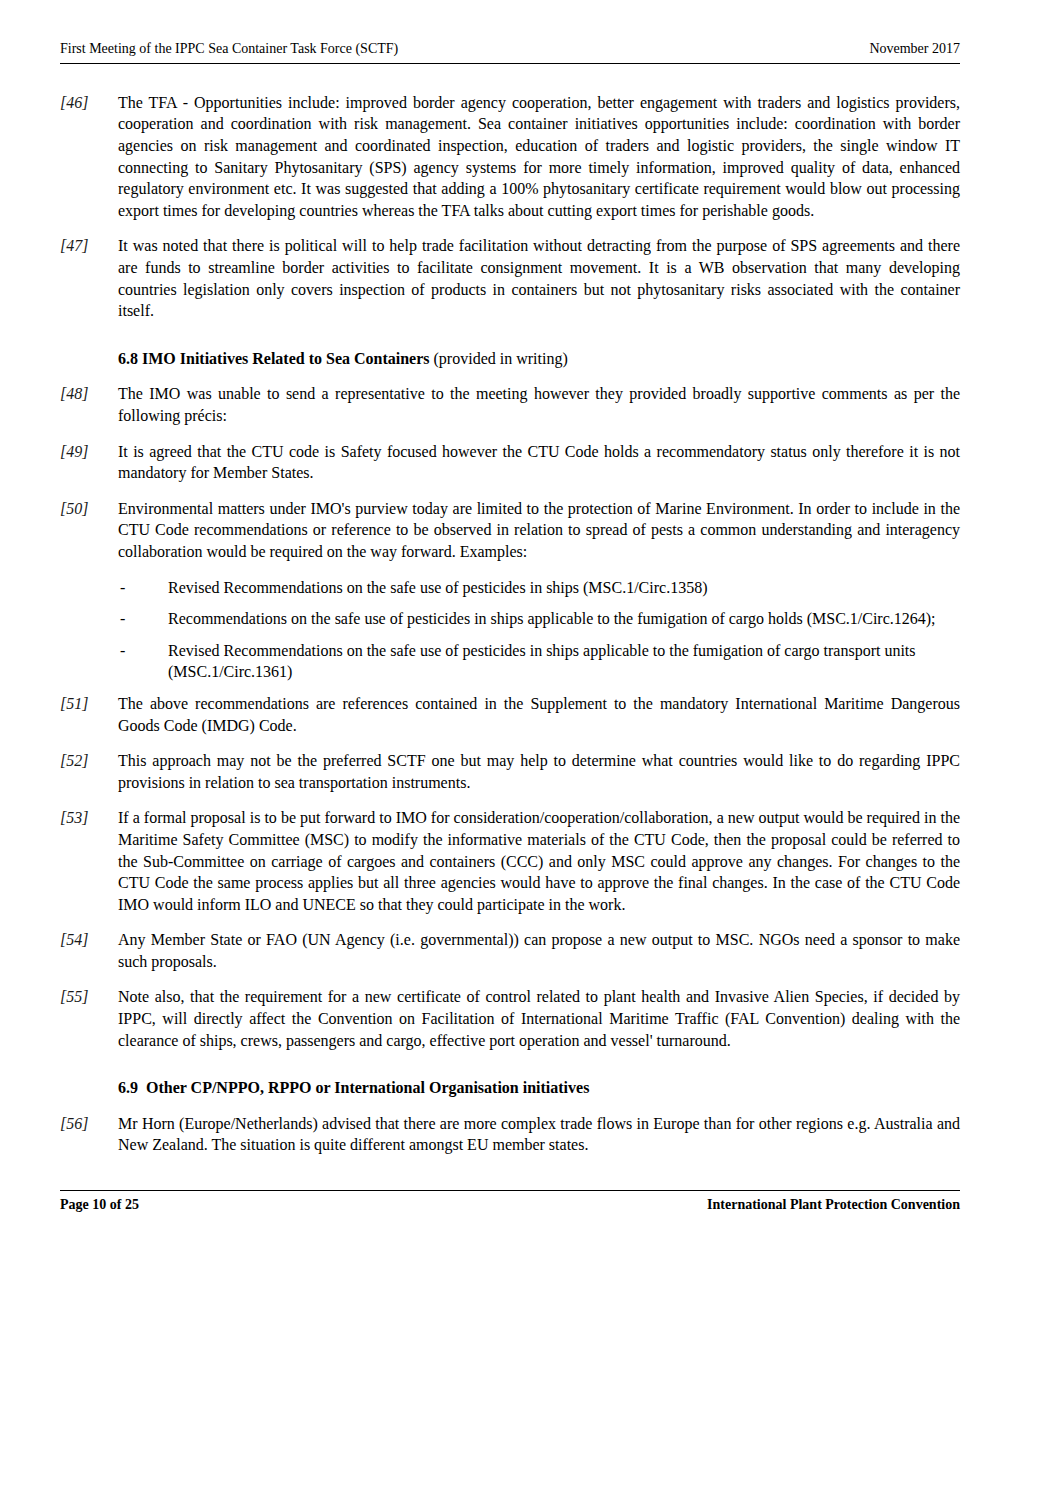First Meeting of the IPPC Sea Container Task Force (SCTF)
November 2017
[46]
The TFA - Opportunities include: improved border agency cooperation, better engagement with traders and logistics providers, cooperation and coordination with risk management. Sea container initiatives opportunities include: coordination with border agencies on risk management and coordinated inspection, education of traders and logistic providers, the single window IT connecting to Sanitary Phytosanitary (SPS) agency systems for more timely information, improved quality of data, enhanced regulatory environment etc. It was suggested that adding a 100% phytosanitary certificate requirement would blow out processing export times for developing countries whereas the TFA talks about cutting export times for perishable goods.
[47]
It was noted that there is political will to help trade facilitation without detracting from the purpose of SPS agreements and there are funds to streamline border activities to facilitate consignment movement. It is a WB observation that many developing countries legislation only covers inspection of products in containers but not phytosanitary risks associated with the container itself.
6.8 IMO Initiatives Related to Sea Containers (provided in writing)
[48]
The IMO was unable to send a representative to the meeting however they provided broadly supportive comments as per the following précis:
[49]
It is agreed that the CTU code is Safety focused however the CTU Code holds a recommendatory status only therefore it is not mandatory for Member States.
[50]
Environmental matters under IMO's purview today are limited to the protection of Marine Environment. In order to include in the CTU Code recommendations or reference to be observed in relation to spread of pests a common understanding and interagency collaboration would be required on the way forward. Examples:
Revised Recommendations on the safe use of pesticides in ships (MSC.1/Circ.1358)
Recommendations on the safe use of pesticides in ships applicable to the fumigation of cargo holds (MSC.1/Circ.1264);
Revised Recommendations on the safe use of pesticides in ships applicable to the fumigation of cargo transport units (MSC.1/Circ.1361)
[51]
The above recommendations are references contained in the Supplement to the mandatory International Maritime Dangerous Goods Code (IMDG) Code.
[52]
This approach may not be the preferred SCTF one but may help to determine what countries would like to do regarding IPPC provisions in relation to sea transportation instruments.
[53]
If a formal proposal is to be put forward to IMO for consideration/cooperation/collaboration, a new output would be required in the Maritime Safety Committee (MSC) to modify the informative materials of the CTU Code, then the proposal could be referred to the Sub-Committee on carriage of cargoes and containers (CCC) and only MSC could approve any changes. For changes to the CTU Code the same process applies but all three agencies would have to approve the final changes. In the case of the CTU Code IMO would inform ILO and UNECE so that they could participate in the work.
[54]
Any Member State or FAO (UN Agency (i.e. governmental)) can propose a new output to MSC. NGOs need a sponsor to make such proposals.
[55]
Note also, that the requirement for a new certificate of control related to plant health and Invasive Alien Species, if decided by IPPC, will directly affect the Convention on Facilitation of International Maritime Traffic (FAL Convention) dealing with the clearance of ships, crews, passengers and cargo, effective port operation and vessel' turnaround.
6.9 Other CP/NPPO, RPPO or International Organisation initiatives
[56]
Mr Horn (Europe/Netherlands) advised that there are more complex trade flows in Europe than for other regions e.g. Australia and New Zealand. The situation is quite different amongst EU member states.
Page 10 of 25
International Plant Protection Convention